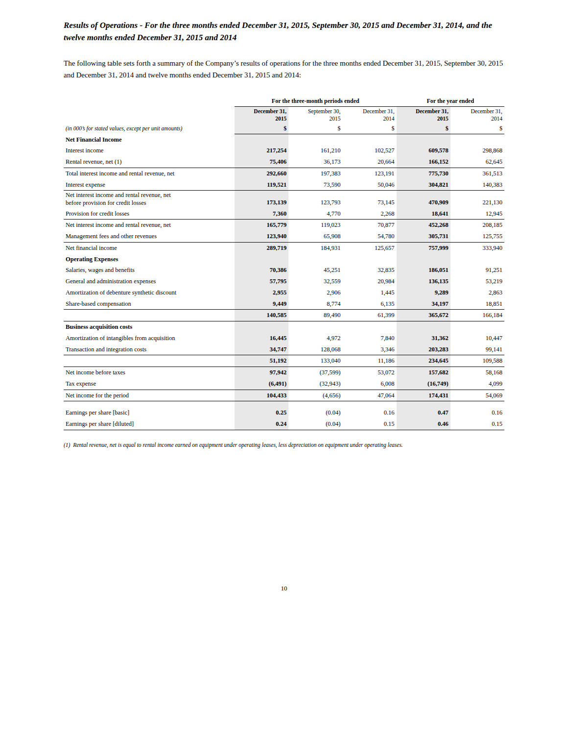Results of Operations - For the three months ended December 31, 2015, September 30, 2015 and December 31, 2014, and the twelve months ended December 31, 2015 and 2014
The following table sets forth a summary of the Company’s results of operations for the three months ended December 31, 2015, September 30, 2015 and December 31, 2014 and twelve months ended December 31, 2015 and 2014:
| | For the three-month periods ended | For the year ended |
| | December 31, 2015 | September 30, 2015 | December 31, 2014 | December 31, 2015 | December 31, 2014 |
| (in 000’s for stated values, except per unit amounts) | $ | $ | $ | $ | $ |
| Net Financial Income | | | | | |
| Interest income | 217,254 | 161,210 | 102,527 | 609,578 | 298,868 |
| Rental revenue, net (1) | 75,406 | 36,173 | 20,664 | 166,152 | 62,645 |
| Total interest income and rental revenue, net | 292,660 | 197,383 | 123,191 | 775,730 | 361,513 |
| Interest expense | 119,521 | 73,590 | 50,046 | 304,821 | 140,383 |
| Net interest income and rental revenue, net before provision for credit losses | 173,139 | 123,793 | 73,145 | 470,909 | 221,130 |
| Provision for credit losses | 7,360 | 4,770 | 2,268 | 18,641 | 12,945 |
| Net interest income and rental revenue, net | 165,779 | 119,023 | 70,877 | 452,268 | 208,185 |
| Management fees and other revenues | 123,940 | 65,908 | 54,780 | 305,731 | 125,755 |
| Net financial income | 289,719 | 184,931 | 125,657 | 757,999 | 333,940 |
| Operating Expenses | | | | | |
| Salaries, wages and benefits | 70,386 | 45,251 | 32,835 | 186,051 | 91,251 |
| General and administration expenses | 57,795 | 32,559 | 20,984 | 136,135 | 53,219 |
| Amortization of debenture synthetic discount | 2,955 | 2,906 | 1,445 | 9,289 | 2,863 |
| Share-based compensation | 9,449 | 8,774 | 6,135 | 34,197 | 18,851 |
| | 140,585 | 89,490 | 61,399 | 365,672 | 166,184 |
| Business acquisition costs | | | | | |
| Amortization of intangibles from acquisition | 16,445 | 4,972 | 7,840 | 31,362 | 10,447 |
| Transaction and integration costs | 34,747 | 128,068 | 3,346 | 203,283 | 99,141 |
| | 51,192 | 133,040 | 11,186 | 234,645 | 109,588 |
| Net income before taxes | 97,942 | (37,599) | 53,072 | 157,682 | 58,168 |
| Tax expense | (6,491) | (32,943) | 6,008 | (16,749) | 4,099 |
| Net income for the period | 104,433 | (4,656) | 47,064 | 174,431 | 54,069 |
| Earnings per share [basic] | 0.25 | (0.04) | 0.16 | 0.47 | 0.16 |
| Earnings per share [diluted] | 0.24 | (0.04) | 0.15 | 0.46 | 0.15 |
(1) Rental revenue, net is equal to rental income earned on equipment under operating leases, less depreciation on equipment under operating leases.
10